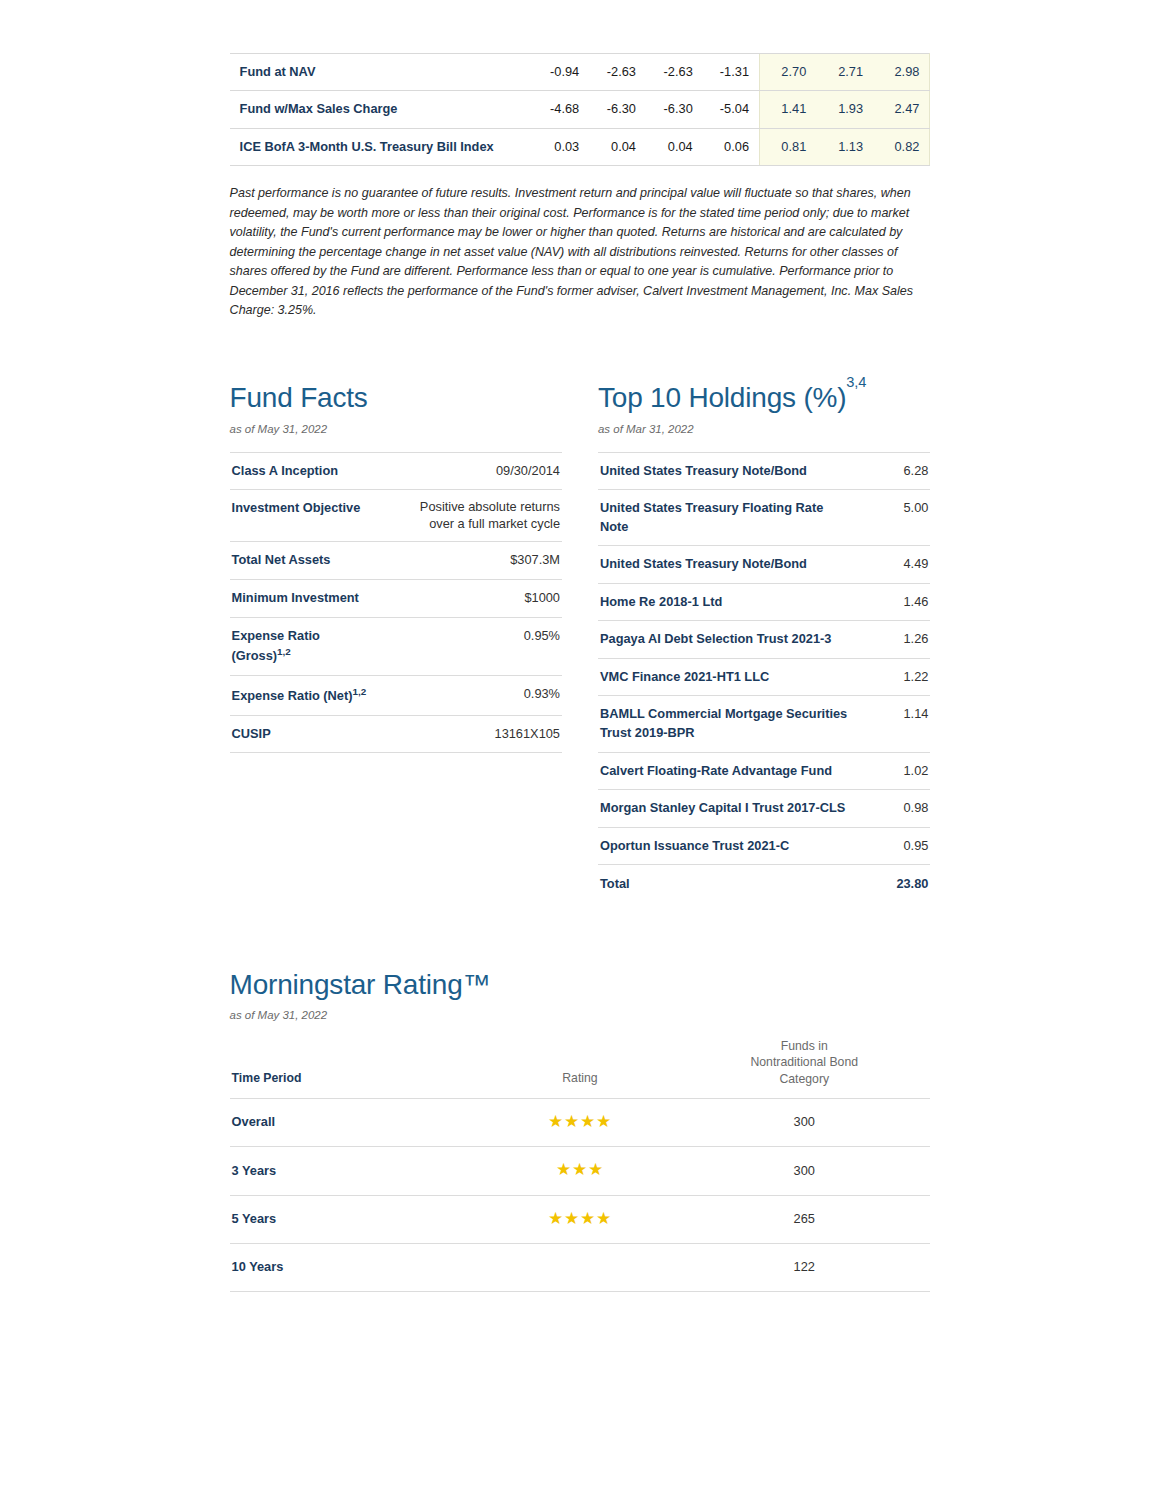| Fund at NAV | -0.94 | -2.63 | -2.63 | -1.31 | 2.70 | 2.71 | 2.98 |
| Fund w/Max Sales Charge | -4.68 | -6.30 | -6.30 | -5.04 | 1.41 | 1.93 | 2.47 |
| ICE BofA 3-Month U.S. Treasury Bill Index | 0.03 | 0.04 | 0.04 | 0.06 | 0.81 | 1.13 | 0.82 |
Past performance is no guarantee of future results. Investment return and principal value will fluctuate so that shares, when redeemed, may be worth more or less than their original cost. Performance is for the stated time period only; due to market volatility, the Fund's current performance may be lower or higher than quoted. Returns are historical and are calculated by determining the percentage change in net asset value (NAV) with all distributions reinvested. Returns for other classes of shares offered by the Fund are different. Performance less than or equal to one year is cumulative. Performance prior to December 31, 2016 reflects the performance of the Fund's former adviser, Calvert Investment Management, Inc. Max Sales Charge: 3.25%.
Fund Facts
as of May 31, 2022
| Class A Inception | 09/30/2014 |
| Investment Objective | Positive absolute returns over a full market cycle |
| Total Net Assets | $307.3M |
| Minimum Investment | $1000 |
| Expense Ratio (Gross) 1,2 | 0.95% |
| Expense Ratio (Net) 1,2 | 0.93% |
| CUSIP | 13161X105 |
Top 10 Holdings (%)3,4
as of Mar 31, 2022
| United States Treasury Note/Bond | 6.28 |
| United States Treasury Floating Rate Note | 5.00 |
| United States Treasury Note/Bond | 4.49 |
| Home Re 2018-1 Ltd | 1.46 |
| Pagaya AI Debt Selection Trust 2021-3 | 1.26 |
| VMC Finance 2021-HT1 LLC | 1.22 |
| BAMLL Commercial Mortgage Securities Trust 2019-BPR | 1.14 |
| Calvert Floating-Rate Advantage Fund | 1.02 |
| Morgan Stanley Capital I Trust 2017-CLS | 0.98 |
| Oportun Issuance Trust 2021-C | 0.95 |
| Total | 23.80 |
Morningstar Rating™
as of May 31, 2022
| Time Period | Rating | Funds in Nontraditional Bond Category |
| --- | --- | --- |
| Overall | ★★★★ | 300 |
| 3 Years | ★★★ | 300 |
| 5 Years | ★★★★ | 265 |
| 10 Years | | 122 |